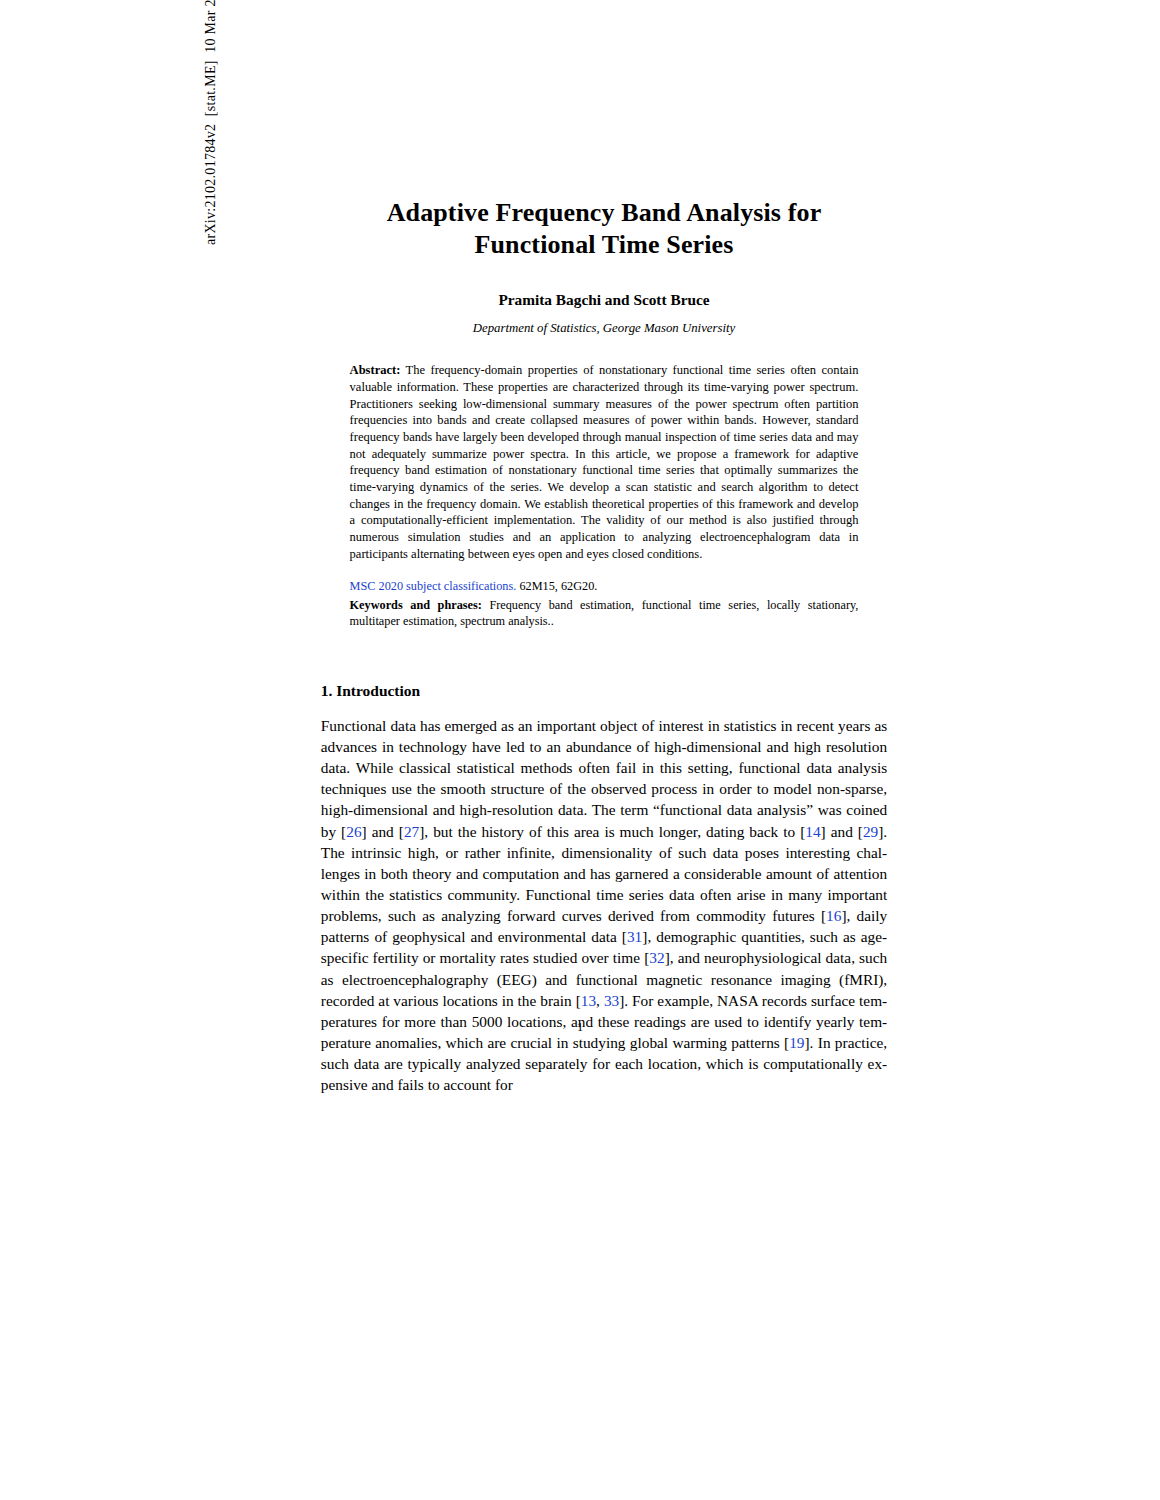arXiv:2102.01784v2 [stat.ME] 10 Mar 2021
Adaptive Frequency Band Analysis for
Functional Time Series
Pramita Bagchi and Scott Bruce
Department of Statistics, George Mason University
Abstract: The frequency-domain properties of nonstationary functional time series often contain valuable information. These properties are characterized through its time-varying power spectrum. Practitioners seeking low-dimensional summary measures of the power spectrum often partition frequencies into bands and create collapsed measures of power within bands. However, standard frequency bands have largely been developed through manual inspection of time series data and may not adequately summarize power spectra. In this article, we propose a framework for adaptive frequency band estimation of nonstationary functional time series that optimally summarizes the time-varying dynamics of the series. We develop a scan statistic and search algorithm to detect changes in the frequency domain. We establish theoretical properties of this framework and develop a computationally-efficient implementation. The validity of our method is also justified through numerous simulation studies and an application to analyzing electroencephalogram data in participants alternating between eyes open and eyes closed conditions.
MSC 2020 subject classifications. 62M15, 62G20.
Keywords and phrases: Frequency band estimation, functional time series, locally stationary, multitaper estimation, spectrum analysis..
1. Introduction
Functional data has emerged as an important object of interest in statistics in recent years as advances in technology have led to an abundance of high-dimensional and high resolution data. While classical statistical methods often fail in this setting, functional data analysis techniques use the smooth structure of the observed process in order to model non-sparse, high-dimensional and high-resolution data. The term “functional data analysis” was coined by [26] and [27], but the history of this area is much longer, dating back to [14] and [29]. The intrinsic high, or rather infinite, dimensionality of such data poses interesting challenges in both theory and computation and has garnered a considerable amount of attention within the statistics community. Functional time series data often arise in many important problems, such as analyzing forward curves derived from commodity futures [16], daily patterns of geophysical and environmental data [31], demographic quantities, such as age-specific fertility or mortality rates studied over time [32], and neurophysiological data, such as electroencephalography (EEG) and functional magnetic resonance imaging (fMRI), recorded at various locations in the brain [13, 33]. For example, NASA records surface temperatures for more than 5000 locations, and these readings are used to identify yearly temperature anomalies, which are crucial in studying global warming patterns [19]. In practice, such data are typically analyzed separately for each location, which is computationally expensive and fails to account for
1